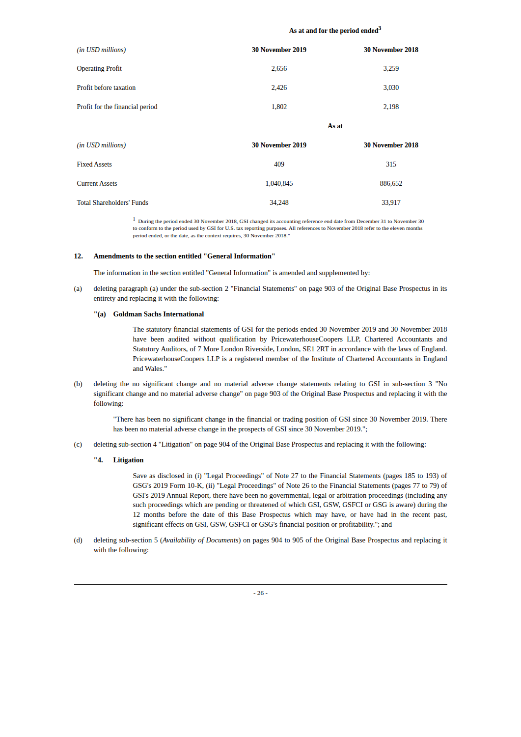| | As at and for the period ended 3 |
| (in USD millions) | 30 November 2019 | 30 November 2018 |
| Operating Profit | 2,656 | 3,259 |
| Profit before taxation | 2,426 | 3,030 |
| Profit for the financial period | 1,802 | 2,198 |
| | As at |
| (in USD millions) | 30 November 2019 | 30 November 2018 |
| Fixed Assets | 409 | 315 |
| Current Assets | 1,040,845 | 886,652 |
| Total Shareholders' Funds | 34,248 | 33,917 |
1 During the period ended 30 November 2018, GSI changed its accounting reference end date from December 31 to November 30 to conform to the period used by GSI for U.S. tax reporting purposes. All references to November 2018 refer to the eleven months period ended, or the date, as the context requires, 30 November 2018."
12. Amendments to the section entitled "General Information"
The information in the section entitled "General Information" is amended and supplemented by:
(a) deleting paragraph (a) under the sub-section 2 "Financial Statements" on page 903 of the Original Base Prospectus in its entirety and replacing it with the following:
"(a) Goldman Sachs International
The statutory financial statements of GSI for the periods ended 30 November 2019 and 30 November 2018 have been audited without qualification by PricewaterhouseCoopers LLP, Chartered Accountants and Statutory Auditors, of 7 More London Riverside, London, SE1 2RT in accordance with the laws of England. PricewaterhouseCoopers LLP is a registered member of the Institute of Chartered Accountants in England and Wales."
(b) deleting the no significant change and no material adverse change statements relating to GSI in sub-section 3 "No significant change and no material adverse change" on page 903 of the Original Base Prospectus and replacing it with the following:
"There has been no significant change in the financial or trading position of GSI since 30 November 2019. There has been no material adverse change in the prospects of GSI since 30 November 2019.";
(c) deleting sub-section 4 "Litigation" on page 904 of the Original Base Prospectus and replacing it with the following:
"4. Litigation
Save as disclosed in (i) "Legal Proceedings" of Note 27 to the Financial Statements (pages 185 to 193) of GSG's 2019 Form 10-K, (ii) "Legal Proceedings" of Note 26 to the Financial Statements (pages 77 to 79) of GSI's 2019 Annual Report, there have been no governmental, legal or arbitration proceedings (including any such proceedings which are pending or threatened of which GSI, GSW, GSFCI or GSG is aware) during the 12 months before the date of this Base Prospectus which may have, or have had in the recent past, significant effects on GSI, GSW, GSFCI or GSG's financial position or profitability."; and
(d) deleting sub-section 5 (Availability of Documents) on pages 904 to 905 of the Original Base Prospectus and replacing it with the following:
- 26 -